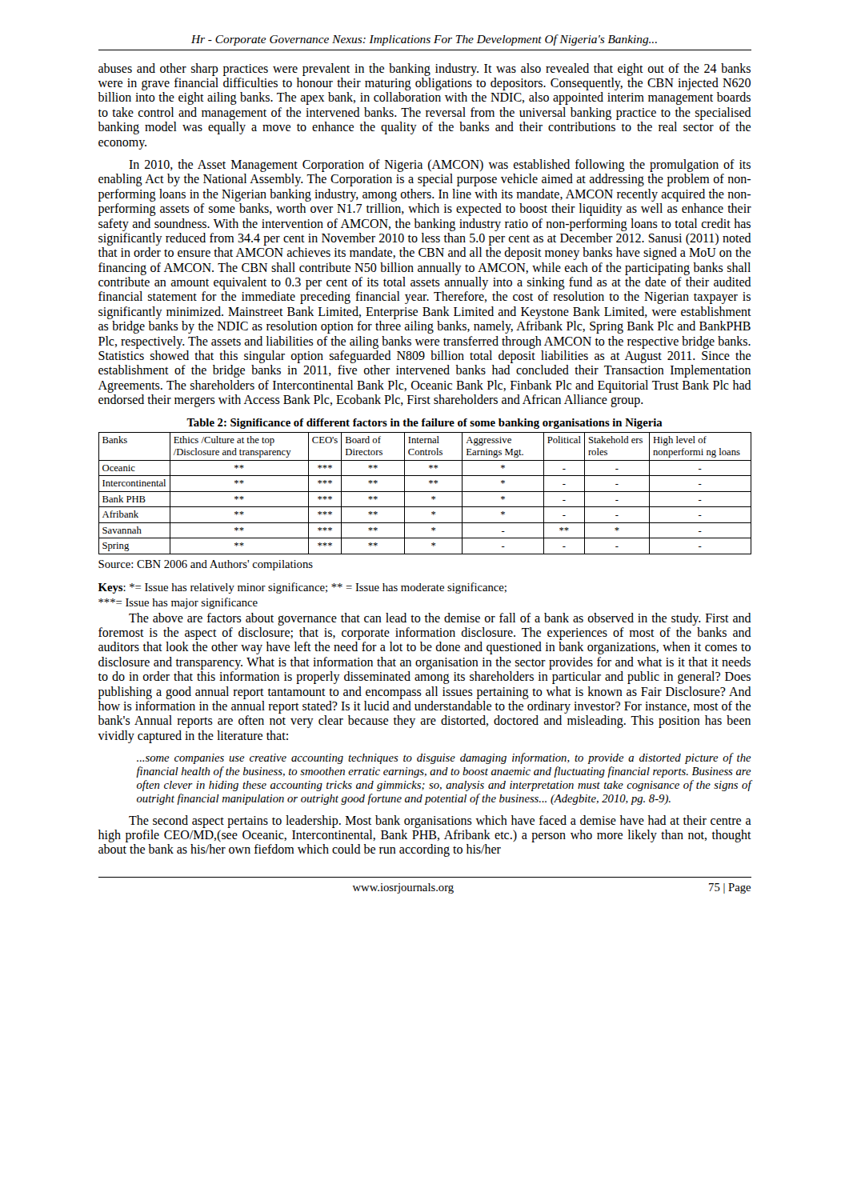Hr - Corporate Governance Nexus: Implications For The Development Of Nigeria's Banking...
abuses and other sharp practices were prevalent in the banking industry. It was also revealed that eight out of the 24 banks were in grave financial difficulties to honour their maturing obligations to depositors. Consequently, the CBN injected N620 billion into the eight ailing banks. The apex bank, in collaboration with the NDIC, also appointed interim management boards to take control and management of the intervened banks. The reversal from the universal banking practice to the specialised banking model was equally a move to enhance the quality of the banks and their contributions to the real sector of the economy.
In 2010, the Asset Management Corporation of Nigeria (AMCON) was established following the promulgation of its enabling Act by the National Assembly. The Corporation is a special purpose vehicle aimed at addressing the problem of non-performing loans in the Nigerian banking industry, among others. In line with its mandate, AMCON recently acquired the non-performing assets of some banks, worth over N1.7 trillion, which is expected to boost their liquidity as well as enhance their safety and soundness. With the intervention of AMCON, the banking industry ratio of non-performing loans to total credit has significantly reduced from 34.4 per cent in November 2010 to less than 5.0 per cent as at December 2012. Sanusi (2011) noted that in order to ensure that AMCON achieves its mandate, the CBN and all the deposit money banks have signed a MoU on the financing of AMCON. The CBN shall contribute N50 billion annually to AMCON, while each of the participating banks shall contribute an amount equivalent to 0.3 per cent of its total assets annually into a sinking fund as at the date of their audited financial statement for the immediate preceding financial year. Therefore, the cost of resolution to the Nigerian taxpayer is significantly minimized. Mainstreet Bank Limited, Enterprise Bank Limited and Keystone Bank Limited, were establishment as bridge banks by the NDIC as resolution option for three ailing banks, namely, Afribank Plc, Spring Bank Plc and BankPHB Plc, respectively. The assets and liabilities of the ailing banks were transferred through AMCON to the respective bridge banks. Statistics showed that this singular option safeguarded N809 billion total deposit liabilities as at August 2011. Since the establishment of the bridge banks in 2011, five other intervened banks had concluded their Transaction Implementation Agreements. The shareholders of Intercontinental Bank Plc, Oceanic Bank Plc, Finbank Plc and Equitorial Trust Bank Plc had endorsed their mergers with Access Bank Plc, Ecobank Plc, First shareholders and African Alliance group.
Table 2: Significance of different factors in the failure of some banking organisations in Nigeria
| Banks | Ethics /Culture at the top /Disclosure and transparency | CEO's | Board of Directors | Internal Controls | Aggressive Earnings Mgt. | Political | Stakehold ers roles | High level of nonperformi ng loans |
| --- | --- | --- | --- | --- | --- | --- | --- | --- |
| Oceanic | ** | *** | ** | ** | * | - | - | - |
| Intercontinental | ** | *** | ** | ** | * | - | - | - |
| Bank PHB | ** | *** | ** | * | * | - | - | - |
| Afribank | ** | *** | ** | * | * | - | - | - |
| Savannah | ** | *** | ** | * | - | ** | * | - |
| Spring | ** | *** | ** | * | - | - | - | - |
Source: CBN 2006 and Authors' compilations
Keys: *= Issue has relatively minor significance; ** = Issue has moderate significance;
***= Issue has major significance
The above are factors about governance that can lead to the demise or fall of a bank as observed in the study. First and foremost is the aspect of disclosure; that is, corporate information disclosure. The experiences of most of the banks and auditors that look the other way have left the need for a lot to be done and questioned in bank organizations, when it comes to disclosure and transparency. What is that information that an organisation in the sector provides for and what is it that it needs to do in order that this information is properly disseminated among its shareholders in particular and public in general? Does publishing a good annual report tantamount to and encompass all issues pertaining to what is known as Fair Disclosure? And how is information in the annual report stated? Is it lucid and understandable to the ordinary investor? For instance, most of the bank's Annual reports are often not very clear because they are distorted, doctored and misleading. This position has been vividly captured in the literature that:
...some companies use creative accounting techniques to disguise damaging information, to provide a distorted picture of the financial health of the business, to smoothen erratic earnings, and to boost anaemic and fluctuating financial reports. Business are often clever in hiding these accounting tricks and gimmicks; so, analysis and interpretation must take cognisance of the signs of outright financial manipulation or outright good fortune and potential of the business... (Adegbite, 2010, pg. 8-9).
The second aspect pertains to leadership. Most bank organisations which have faced a demise have had at their centre a high profile CEO/MD,(see Oceanic, Intercontinental, Bank PHB, Afribank etc.) a person who more likely than not, thought about the bank as his/her own fiefdom which could be run according to his/her
www.iosrjournals.org
75 | Page